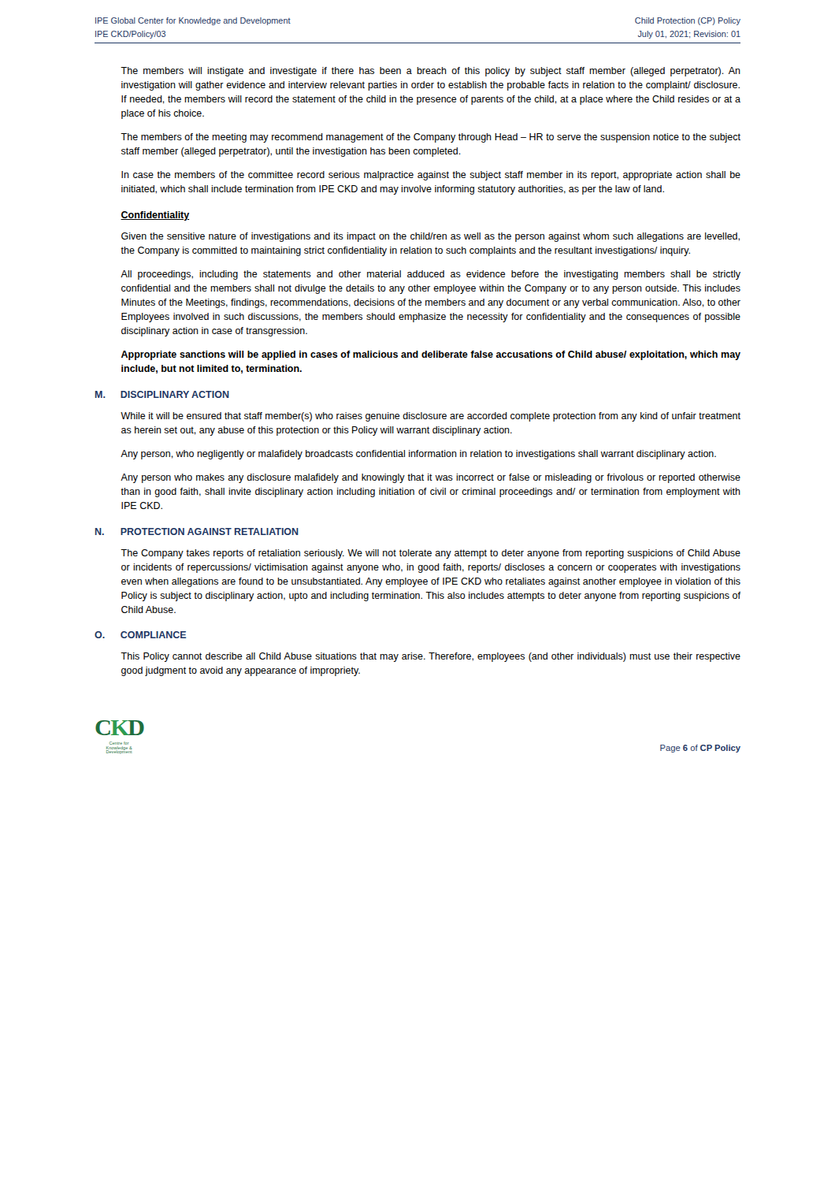IPE Global Center for Knowledge and Development Child Protection (CP) Policy
IPE CKD/Policy/03 July 01, 2021; Revision: 01
The members will instigate and investigate if there has been a breach of this policy by subject staff member (alleged perpetrator). An investigation will gather evidence and interview relevant parties in order to establish the probable facts in relation to the complaint/ disclosure. If needed, the members will record the statement of the child in the presence of parents of the child, at a place where the Child resides or at a place of his choice.
The members of the meeting may recommend management of the Company through Head – HR to serve the suspension notice to the subject staff member (alleged perpetrator), until the investigation has been completed.
In case the members of the committee record serious malpractice against the subject staff member in its report, appropriate action shall be initiated, which shall include termination from IPE CKD and may involve informing statutory authorities, as per the law of land.
Confidentiality
Given the sensitive nature of investigations and its impact on the child/ren as well as the person against whom such allegations are levelled, the Company is committed to maintaining strict confidentiality in relation to such complaints and the resultant investigations/ inquiry.
All proceedings, including the statements and other material adduced as evidence before the investigating members shall be strictly confidential and the members shall not divulge the details to any other employee within the Company or to any person outside. This includes Minutes of the Meetings, findings, recommendations, decisions of the members and any document or any verbal communication. Also, to other Employees involved in such discussions, the members should emphasize the necessity for confidentiality and the consequences of possible disciplinary action in case of transgression.
Appropriate sanctions will be applied in cases of malicious and deliberate false accusations of Child abuse/ exploitation, which may include, but not limited to, termination.
M. Disciplinary Action
While it will be ensured that staff member(s) who raises genuine disclosure are accorded complete protection from any kind of unfair treatment as herein set out, any abuse of this protection or this Policy will warrant disciplinary action.
Any person, who negligently or malafidely broadcasts confidential information in relation to investigations shall warrant disciplinary action.
Any person who makes any disclosure malafidely and knowingly that it was incorrect or false or misleading or frivolous or reported otherwise than in good faith, shall invite disciplinary action including initiation of civil or criminal proceedings and/ or termination from employment with IPE CKD.
N. Protection Against Retaliation
The Company takes reports of retaliation seriously. We will not tolerate any attempt to deter anyone from reporting suspicions of Child Abuse or incidents of repercussions/ victimisation against anyone who, in good faith, reports/ discloses a concern or cooperates with investigations even when allegations are found to be unsubstantiated. Any employee of IPE CKD who retaliates against another employee in violation of this Policy is subject to disciplinary action, upto and including termination. This also includes attempts to deter anyone from reporting suspicions of Child Abuse.
O. Compliance
This Policy cannot describe all Child Abuse situations that may arise. Therefore, employees (and other individuals) must use their respective good judgment to avoid any appearance of impropriety.
CKD Centre for
Knowledge &
Development
Page 6 of CP Policy